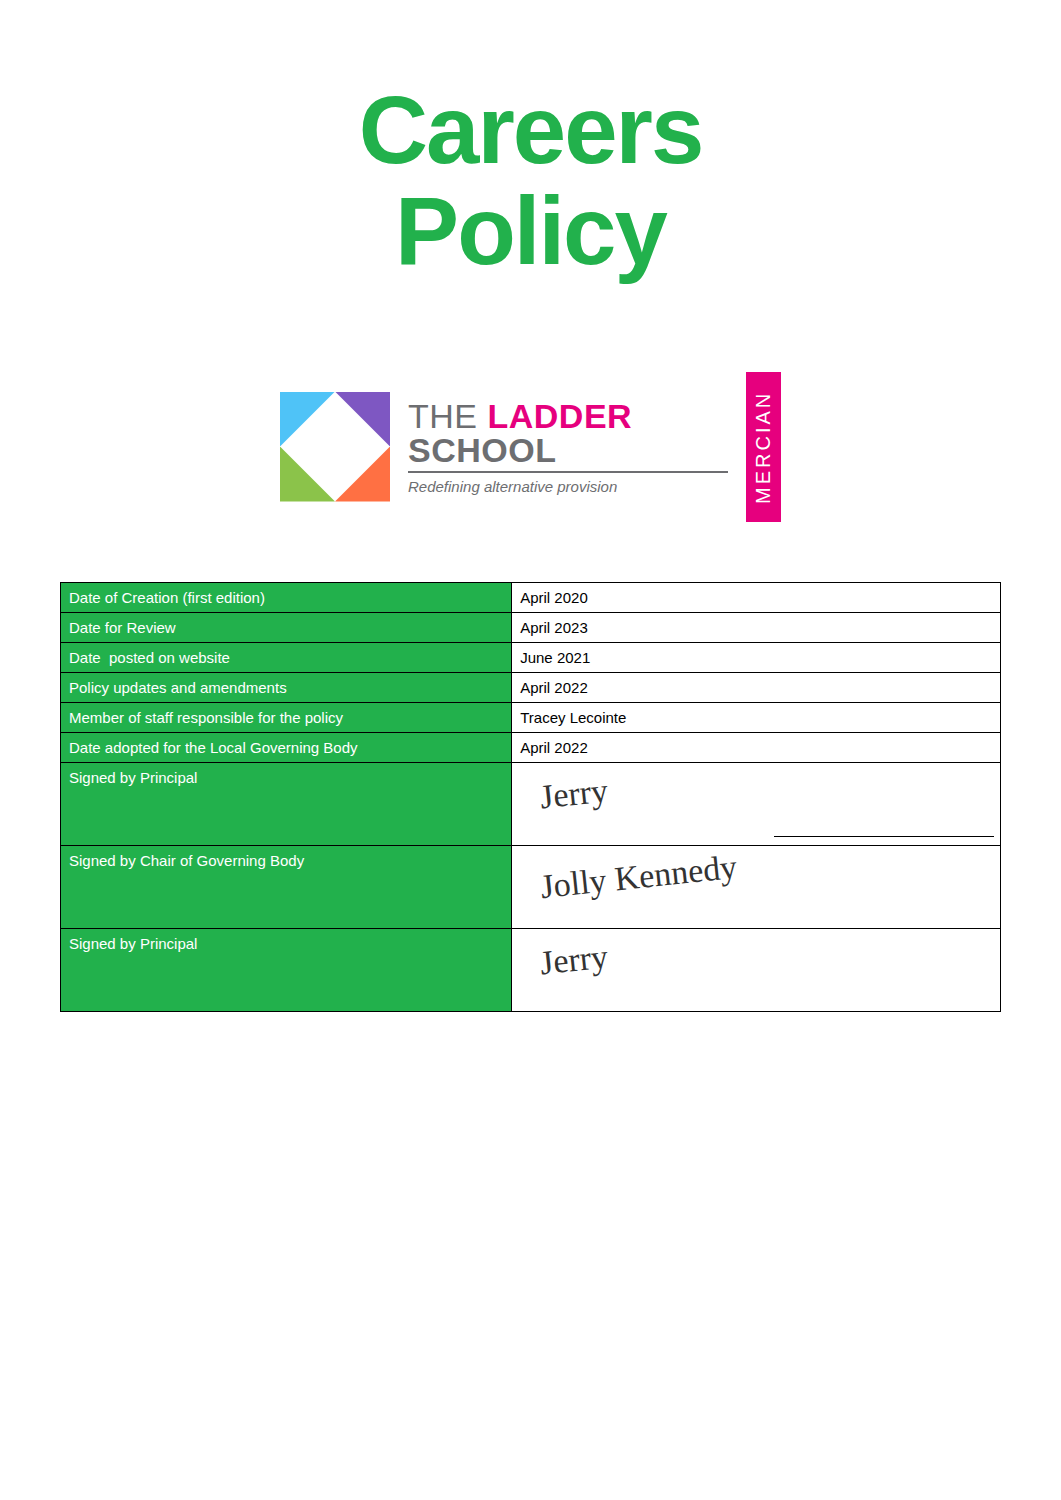Careers
Policy
THE LADDER
SCHOOL
Redefining alternative provision
MERCIAN
| Date of Creation (first edition) | April 2020 |
| Date for Review | April 2023 |
| Date posted on website | June 2021 |
| Policy updates and amendments | April 2022 |
| Member of staff responsible for the policy | Tracey Lecointe |
| Date adopted for the Local Governing Body | April 2022 |
| Signed by Principal | Jerry |
| Signed by Chair of Governing Body | Jolly Kennedy |
| Signed by Principal | Jerry |